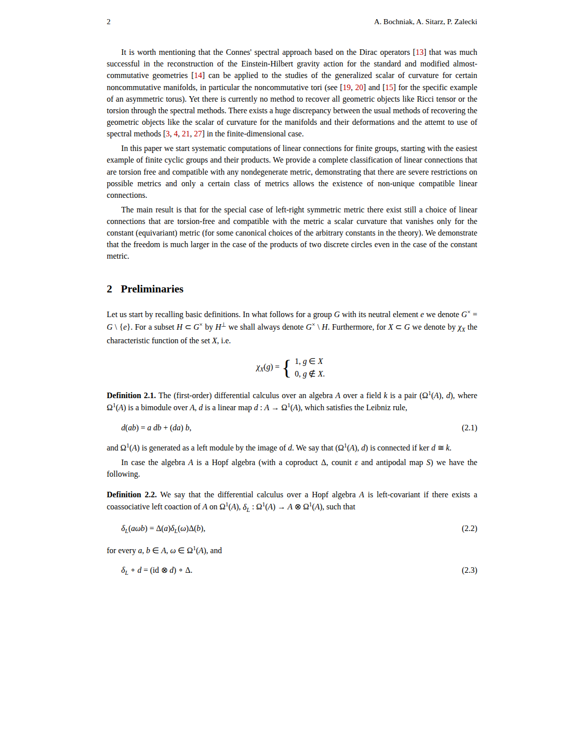2 A. Bochniak, A. Sitarz, P. Zalecki
It is worth mentioning that the Connes' spectral approach based on the Dirac operators [13] that was much successful in the reconstruction of the Einstein-Hilbert gravity action for the standard and modified almost-commutative geometries [14] can be applied to the studies of the generalized scalar of curvature for certain noncommutative manifolds, in particular the noncommutative tori (see [19, 20] and [15] for the specific example of an asymmetric torus). Yet there is currently no method to recover all geometric objects like Ricci tensor or the torsion through the spectral methods. There exists a huge discrepancy between the usual methods of recovering the geometric objects like the scalar of curvature for the manifolds and their deformations and the attemt to use of spectral methods [3, 4, 21, 27] in the finite-dimensional case.
In this paper we start systematic computations of linear connections for finite groups, starting with the easiest example of finite cyclic groups and their products. We provide a complete classification of linear connections that are torsion free and compatible with any nondegenerate metric, demonstrating that there are severe restrictions on possible metrics and only a certain class of metrics allows the existence of non-unique compatible linear connections.
The main result is that for the special case of left-right symmetric metric there exist still a choice of linear connections that are torsion-free and compatible with the metric a scalar curvature that vanishes only for the constant (equivariant) metric (for some canonical choices of the arbitrary constants in the theory). We demonstrate that the freedom is much larger in the case of the products of two discrete circles even in the case of the constant metric.
2 Preliminaries
Let us start by recalling basic definitions. In what follows for a group G with its neutral element e we denote G× = G \ {e}. For a subset H ⊂ G× by H⊥ we shall always denote G× \ H. Furthermore, for X ⊂ G we denote by χX the characteristic function of the set X, i.e.
χX(g) = {
| 1, g ∈ X |
| 0, g ∉ X . |
Definition 2.1. The (first-order) differential calculus over an algebra A over a field k is a pair (Ω1(A), d), where Ω1(A) is a bimodule over A, d is a linear map d : A → Ω1(A), which satisfies the Leibniz rule,
d(ab) = a db + (da) b, (2.1)
and Ω1(A) is generated as a left module by the image of d. We say that (Ω1(A), d) is connected if ker d ≅ k.
In case the algebra A is a Hopf algebra (with a coproduct Δ, counit ε and antipodal map S) we have the following.
Definition 2.2. We say that the differential calculus over a Hopf algebra A is left-covariant if there exists a coassociative left coaction of A on Ω1(A), δL : Ω1(A) → A ⊗ Ω1(A), such that
δL(aωb) = Δ(a)δL(ω)Δ(b), (2.2)
for every a, b ∈ A, ω ∈ Ω1(A), and
δL ∘ d = (id ⊗ d) ∘ Δ. (2.3)